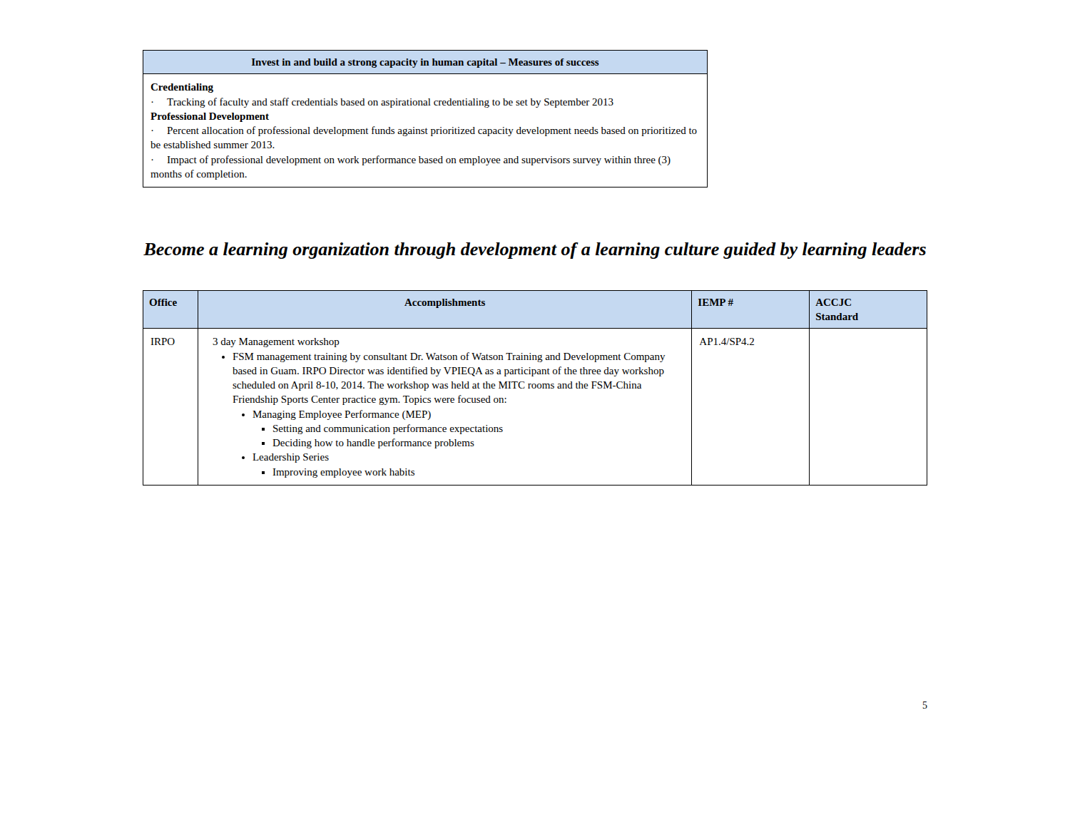| Invest in and build a strong capacity in human capital – Measures of success |
| --- |
| Credentialing · Tracking of faculty and staff credentials based on aspirational credentialing to be set by September 2013 Professional Development · Percent allocation of professional development funds against prioritized capacity development needs based on prioritized to be established summer 2013. · Impact of professional development on work performance based on employee and supervisors survey within three (3) months of completion. |
Become a learning organization through development of a learning culture guided by learning leaders
| Office | Accomplishments | IEMP # | ACCJC Standard |
| --- | --- | --- | --- |
| IRPO | 3 day Management workshop FSM management training by consultant Dr. Watson of Watson Training and Development Company based in Guam. IRPO Director was identified by VPIEQA as a participant of the three day workshop scheduled on April 8-10, 2014. The workshop was held at the MITC rooms and the FSM-China Friendship Sports Center practice gym. Topics were focused on: Managing Employee Performance (MEP) Setting and communication performance expectations Deciding how to handle performance problems Leadership Series Improving employee work habits | AP1.4/SP4.2 | |
5